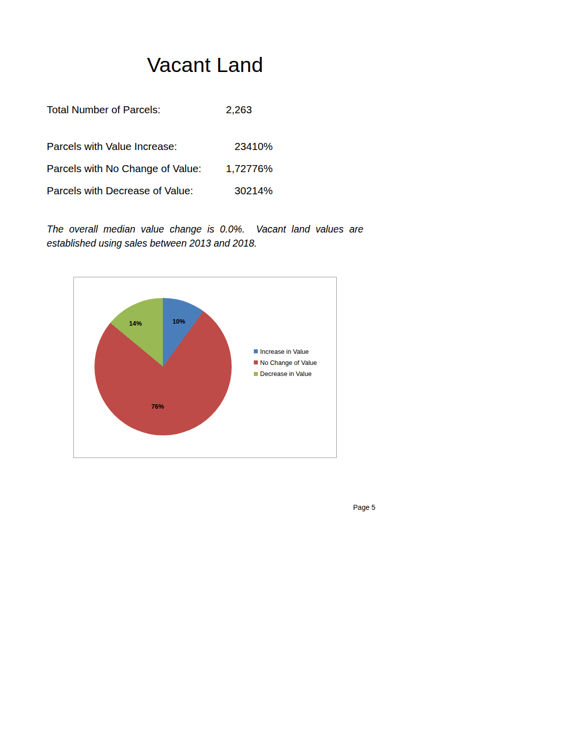Vacant Land
| Total Number of Parcels: | 2,263 | |
| Parcels with Value Increase: | 234 | 10% |
| Parcels with No Change of Value: | 1,727 | 76% |
| Parcels with Decrease of Value: | 302 | 14% |
The overall median value change is 0.0%. Vacant land values are established using sales between 2013 and 2018.
10% 14% 76%
Increase in Value
No Change of Value
Decrease in Value
Page 5